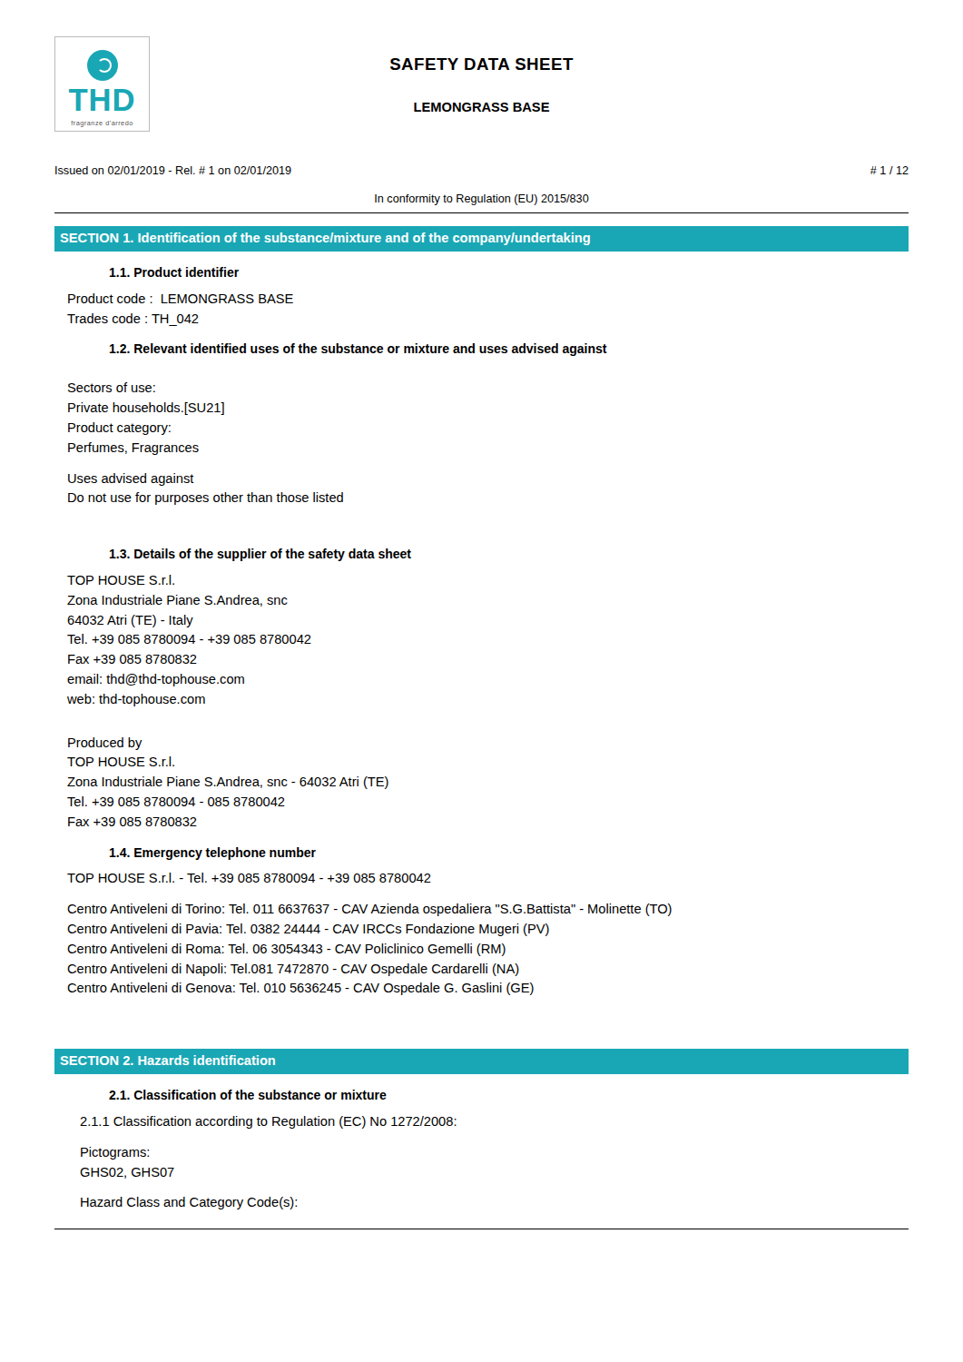THD
fragranze d'arredo
SAFETY DATA SHEET
LEMONGRASS BASE
Issued on 02/01/2019 - Rel. # 1 on 02/01/2019 # 1 / 12
In conformity to Regulation (EU) 2015/830
SECTION 1. Identification of the substance/mixture and of the company/undertaking
1.1. Product identifier
Product code : LEMONGRASS BASE
Trades code : TH_042
1.2. Relevant identified uses of the substance or mixture and uses advised against
Sectors of use:
Private households.[SU21]
Product category:
Perfumes, Fragrances
Uses advised against
Do not use for purposes other than those listed
1.3. Details of the supplier of the safety data sheet
TOP HOUSE S.r.l.
Zona Industriale Piane S.Andrea, snc
64032 Atri (TE) - Italy
Tel. +39 085 8780094 - +39 085 8780042
Fax +39 085 8780832
email: thd@thd-tophouse.com
web: thd-tophouse.com
Produced by
TOP HOUSE S.r.l.
Zona Industriale Piane S.Andrea, snc - 64032 Atri (TE)
Tel. +39 085 8780094 - 085 8780042
Fax +39 085 8780832
1.4. Emergency telephone number
TOP HOUSE S.r.l. - Tel. +39 085 8780094 - +39 085 8780042
Centro Antiveleni di Torino: Tel. 011 6637637 - CAV Azienda ospedaliera "S.G.Battista" - Molinette (TO)
Centro Antiveleni di Pavia: Tel. 0382 24444 - CAV IRCCs Fondazione Mugeri (PV)
Centro Antiveleni di Roma: Tel. 06 3054343 - CAV Policlinico Gemelli (RM)
Centro Antiveleni di Napoli: Tel.081 7472870 - CAV Ospedale Cardarelli (NA)
Centro Antiveleni di Genova: Tel. 010 5636245 - CAV Ospedale G. Gaslini (GE)
SECTION 2. Hazards identification
2.1. Classification of the substance or mixture
2.1.1 Classification according to Regulation (EC) No 1272/2008:
Pictograms:
GHS02, GHS07
Hazard Class and Category Code(s):